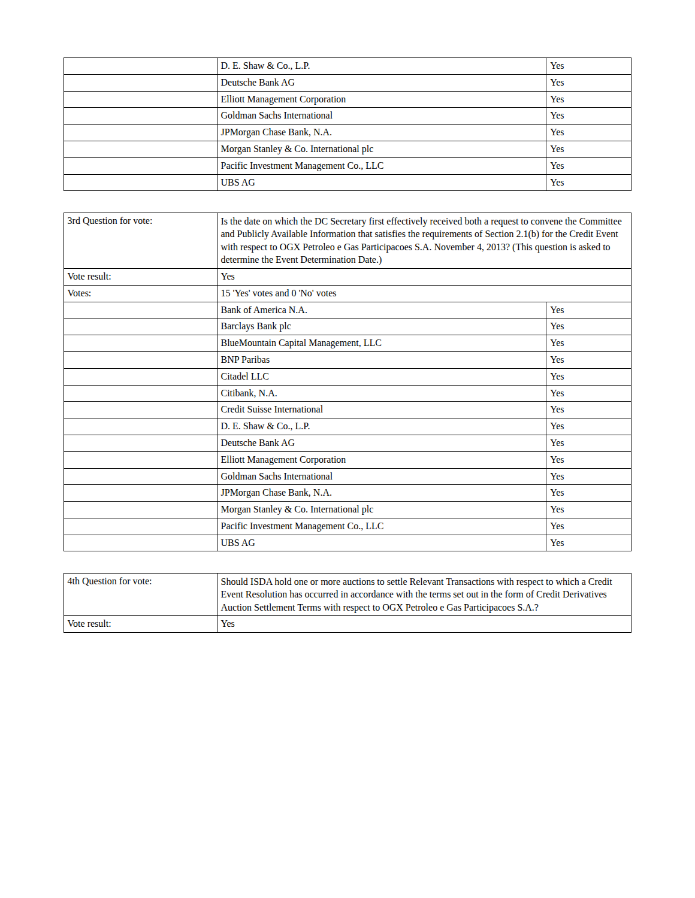| | D. E. Shaw & Co., L.P. | Yes |
| | Deutsche Bank AG | Yes |
| | Elliott Management Corporation | Yes |
| | Goldman Sachs International | Yes |
| | JPMorgan Chase Bank, N.A. | Yes |
| | Morgan Stanley & Co. International plc | Yes |
| | Pacific Investment Management Co., LLC | Yes |
| | UBS AG | Yes |
| 3rd Question for vote: | Is the date on which the DC Secretary first effectively received both a request to convene the Committee and Publicly Available Information that satisfies the requirements of Section 2.1(b) for the Credit Event with respect to OGX Petroleo e Gas Participacoes S.A. November 4, 2013? (This question is asked to determine the Event Determination Date.) |
| Vote result: | Yes |
| Votes: | 15 'Yes' votes and 0 'No' votes |
| | Bank of America N.A. | Yes |
| | Barclays Bank plc | Yes |
| | BlueMountain Capital Management, LLC | Yes |
| | BNP Paribas | Yes |
| | Citadel LLC | Yes |
| | Citibank, N.A. | Yes |
| | Credit Suisse International | Yes |
| | D. E. Shaw & Co., L.P. | Yes |
| | Deutsche Bank AG | Yes |
| | Elliott Management Corporation | Yes |
| | Goldman Sachs International | Yes |
| | JPMorgan Chase Bank, N.A. | Yes |
| | Morgan Stanley & Co. International plc | Yes |
| | Pacific Investment Management Co., LLC | Yes |
| | UBS AG | Yes |
| 4th Question for vote: | Should ISDA hold one or more auctions to settle Relevant Transactions with respect to which a Credit Event Resolution has occurred in accordance with the terms set out in the form of Credit Derivatives Auction Settlement Terms with respect to OGX Petroleo e Gas Participacoes S.A.? |
| Vote result: | Yes |